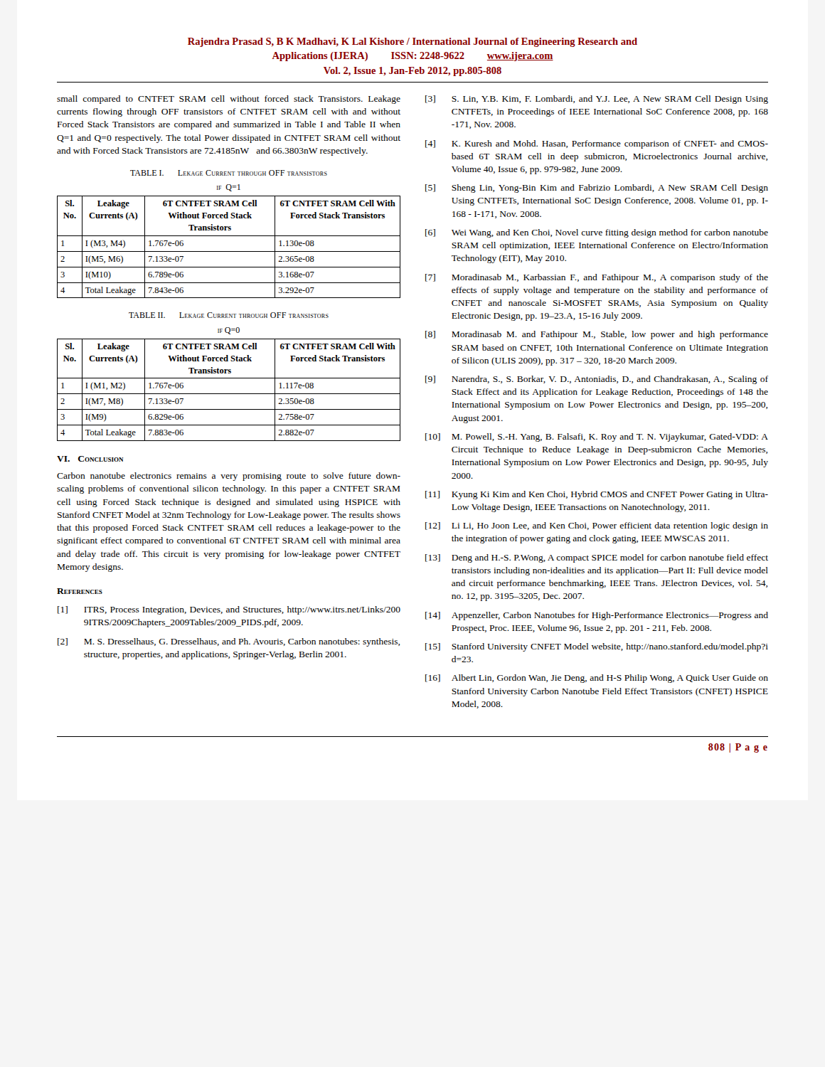Rajendra Prasad S, B K Madhavi, K Lal Kishore / International Journal of Engineering Research and
Applications (IJERA) ISSN: 2248-9622 www.ijera.com
Vol. 2, Issue 1, Jan-Feb 2012, pp.805-808
small compared to CNTFET SRAM cell without forced stack Transistors. Leakage currents flowing through OFF transistors of CNTFET SRAM cell with and without Forced Stack Transistors are compared and summarized in Table I and Table II when Q=1 and Q=0 respectively. The total Power dissipated in CNTFET SRAM cell without and with Forced Stack Transistors are 72.4185nW and 66.3803nW respectively.
TABLE I. Lekage Current through OFF transistors
if Q=1
| Sl. No. | Leakage Currents (A) | 6T CNTFET SRAM Cell Without Forced Stack Transistors | 6T CNTFET SRAM Cell With Forced Stack Transistors |
| --- | --- | --- | --- |
| 1 | I (M3, M4) | 1.767e-06 | 1.130e-08 |
| 2 | I(M5, M6) | 7.133e-07 | 2.365e-08 |
| 3 | I(M10) | 6.789e-06 | 3.168e-07 |
| 4 | Total Leakage | 7.843e-06 | 3.292e-07 |
TABLE II. Lekage Current through OFF transistors
if Q=0
| Sl. No. | Leakage Currents (A) | 6T CNTFET SRAM Cell Without Forced Stack Transistors | 6T CNTFET SRAM Cell With Forced Stack Transistors |
| --- | --- | --- | --- |
| 1 | I (M1, M2) | 1.767e-06 | 1.117e-08 |
| 2 | I(M7, M8) | 7.133e-07 | 2.350e-08 |
| 3 | I(M9) | 6.829e-06 | 2.758e-07 |
| 4 | Total Leakage | 7.883e-06 | 2.882e-07 |
VI. Conclusion
Carbon nanotube electronics remains a very promising route to solve future down-scaling problems of conventional silicon technology. In this paper a CNTFET SRAM cell using Forced Stack technique is designed and simulated using HSPICE with Stanford CNFET Model at 32nm Technology for Low-Leakage power. The results shows that this proposed Forced Stack CNTFET SRAM cell reduces a leakage-power to the significant effect compared to conventional 6T CNTFET SRAM cell with minimal area and delay trade off. This circuit is very promising for low-leakage power CNTFET Memory designs.
References
[1] ITRS, Process Integration, Devices, and Structures, http://www.itrs.net/Links/2009ITRS/2009Chapters_2009Tables/2009_PIDS.pdf, 2009.
[2] M. S. Dresselhaus, G. Dresselhaus, and Ph. Avouris, Carbon nanotubes: synthesis, structure, properties, and applications, Springer-Verlag, Berlin 2001.
[3] S. Lin, Y.B. Kim, F. Lombardi, and Y.J. Lee, A New SRAM Cell Design Using CNTFETs, in Proceedings of IEEE International SoC Conference 2008, pp. 168 -171, Nov. 2008.
[4] K. Kuresh and Mohd. Hasan, Performance comparison of CNFET- and CMOS-based 6T SRAM cell in deep submicron, Microelectronics Journal archive, Volume 40, Issue 6, pp. 979-982, June 2009.
[5] Sheng Lin, Yong-Bin Kim and Fabrizio Lombardi, A New SRAM Cell Design Using CNTFETs, International SoC Design Conference, 2008. Volume 01, pp. I-168 - I-171, Nov. 2008.
[6] Wei Wang, and Ken Choi, Novel curve fitting design method for carbon nanotube SRAM cell optimization, IEEE International Conference on Electro/Information Technology (EIT), May 2010.
[7] Moradinasab M., Karbassian F., and Fathipour M., A comparison study of the effects of supply voltage and temperature on the stability and performance of CNFET and nanoscale Si-MOSFET SRAMs, Asia Symposium on Quality Electronic Design, pp. 19–23.A, 15-16 July 2009.
[8] Moradinasab M. and Fathipour M., Stable, low power and high performance SRAM based on CNFET, 10th International Conference on Ultimate Integration of Silicon (ULIS 2009), pp. 317 – 320, 18-20 March 2009.
[9] Narendra, S., S. Borkar, V. D., Antoniadis, D., and Chandrakasan, A., Scaling of Stack Effect and its Application for Leakage Reduction, Proceedings of 148 the International Symposium on Low Power Electronics and Design, pp. 195–200, August 2001.
[10] M. Powell, S.-H. Yang, B. Falsafi, K. Roy and T. N. Vijaykumar, Gated-VDD: A Circuit Technique to Reduce Leakage in Deep-submicron Cache Memories, International Symposium on Low Power Electronics and Design, pp. 90-95, July 2000.
[11] Kyung Ki Kim and Ken Choi, Hybrid CMOS and CNFET Power Gating in Ultra-Low Voltage Design, IEEE Transactions on Nanotechnology, 2011.
[12] Li Li, Ho Joon Lee, and Ken Choi, Power efficient data retention logic design in the integration of power gating and clock gating, IEEE MWSCAS 2011.
[13] Deng and H.-S. P.Wong, A compact SPICE model for carbon nanotube field effect transistors including non-idealities and its application—Part II: Full device model and circuit performance benchmarking, IEEE Trans. JElectron Devices, vol. 54, no. 12, pp. 3195–3205, Dec. 2007.
[14] Appenzeller, Carbon Nanotubes for High-Performance Electronics—Progress and Prospect, Proc. IEEE, Volume 96, Issue 2, pp. 201 - 211, Feb. 2008.
[15] Stanford University CNFET Model website, http://nano.stanford.edu/model.php?id=23.
[16] Albert Lin, Gordon Wan, Jie Deng, and H-S Philip Wong, A Quick User Guide on Stanford University Carbon Nanotube Field Effect Transistors (CNFET) HSPICE Model, 2008.
808 | P a g e